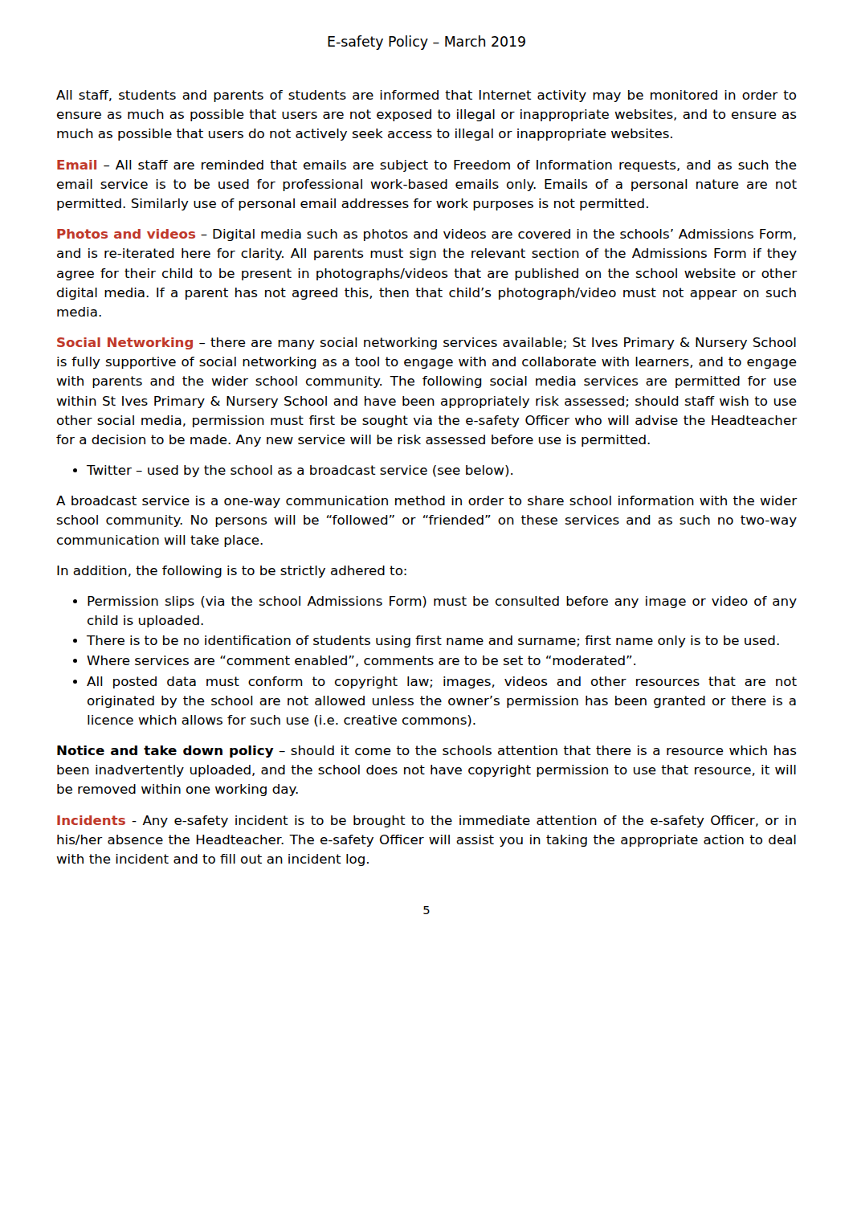E-safety Policy – March 2019
All staff, students and parents of students are informed that Internet activity may be monitored in order to ensure as much as possible that users are not exposed to illegal or inappropriate websites, and to ensure as much as possible that users do not actively seek access to illegal or inappropriate websites.
Email – All staff are reminded that emails are subject to Freedom of Information requests, and as such the email service is to be used for professional work-based emails only. Emails of a personal nature are not permitted. Similarly use of personal email addresses for work purposes is not permitted.
Photos and videos – Digital media such as photos and videos are covered in the schools’ Admissions Form, and is re-iterated here for clarity. All parents must sign the relevant section of the Admissions Form if they agree for their child to be present in photographs/videos that are published on the school website or other digital media. If a parent has not agreed this, then that child’s photograph/video must not appear on such media.
Social Networking – there are many social networking services available; St Ives Primary & Nursery School is fully supportive of social networking as a tool to engage with and collaborate with learners, and to engage with parents and the wider school community. The following social media services are permitted for use within St Ives Primary & Nursery School and have been appropriately risk assessed; should staff wish to use other social media, permission must first be sought via the e-safety Officer who will advise the Headteacher for a decision to be made. Any new service will be risk assessed before use is permitted.
Twitter – used by the school as a broadcast service (see below).
A broadcast service is a one-way communication method in order to share school information with the wider school community. No persons will be “followed” or “friended” on these services and as such no two-way communication will take place.
In addition, the following is to be strictly adhered to:
Permission slips (via the school Admissions Form) must be consulted before any image or video of any child is uploaded.
There is to be no identification of students using first name and surname; first name only is to be used.
Where services are “comment enabled”, comments are to be set to “moderated”.
All posted data must conform to copyright law; images, videos and other resources that are not originated by the school are not allowed unless the owner’s permission has been granted or there is a licence which allows for such use (i.e. creative commons).
Notice and take down policy – should it come to the schools attention that there is a resource which has been inadvertently uploaded, and the school does not have copyright permission to use that resource, it will be removed within one working day.
Incidents - Any e-safety incident is to be brought to the immediate attention of the e-safety Officer, or in his/her absence the Headteacher. The e-safety Officer will assist you in taking the appropriate action to deal with the incident and to fill out an incident log.
5